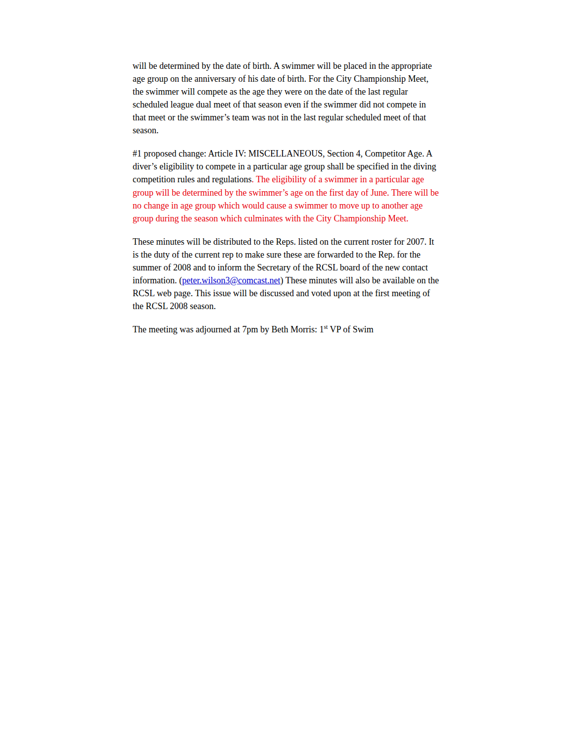will be determined by the date of birth. A swimmer will be placed in the appropriate age group on the anniversary of his date of birth. For the City Championship Meet, the swimmer will compete as the age they were on the date of the last regular scheduled league dual meet of that season even if the swimmer did not compete in that meet or the swimmer’s team was not in the last regular scheduled meet of that season.
#1 proposed change: Article IV: MISCELLANEOUS, Section 4, Competitor Age. A diver’s eligibility to compete in a particular age group shall be specified in the diving competition rules and regulations. The eligibility of a swimmer in a particular age group will be determined by the swimmer’s age on the first day of June. There will be no change in age group which would cause a swimmer to move up to another age group during the season which culminates with the City Championship Meet.
These minutes will be distributed to the Reps. listed on the current roster for 2007. It is the duty of the current rep to make sure these are forwarded to the Rep. for the summer of 2008 and to inform the Secretary of the RCSL board of the new contact information. (peter.wilson3@comcast.net) These minutes will also be available on the RCSL web page. This issue will be discussed and voted upon at the first meeting of the RCSL 2008 season.
The meeting was adjourned at 7pm by Beth Morris: 1st VP of Swim